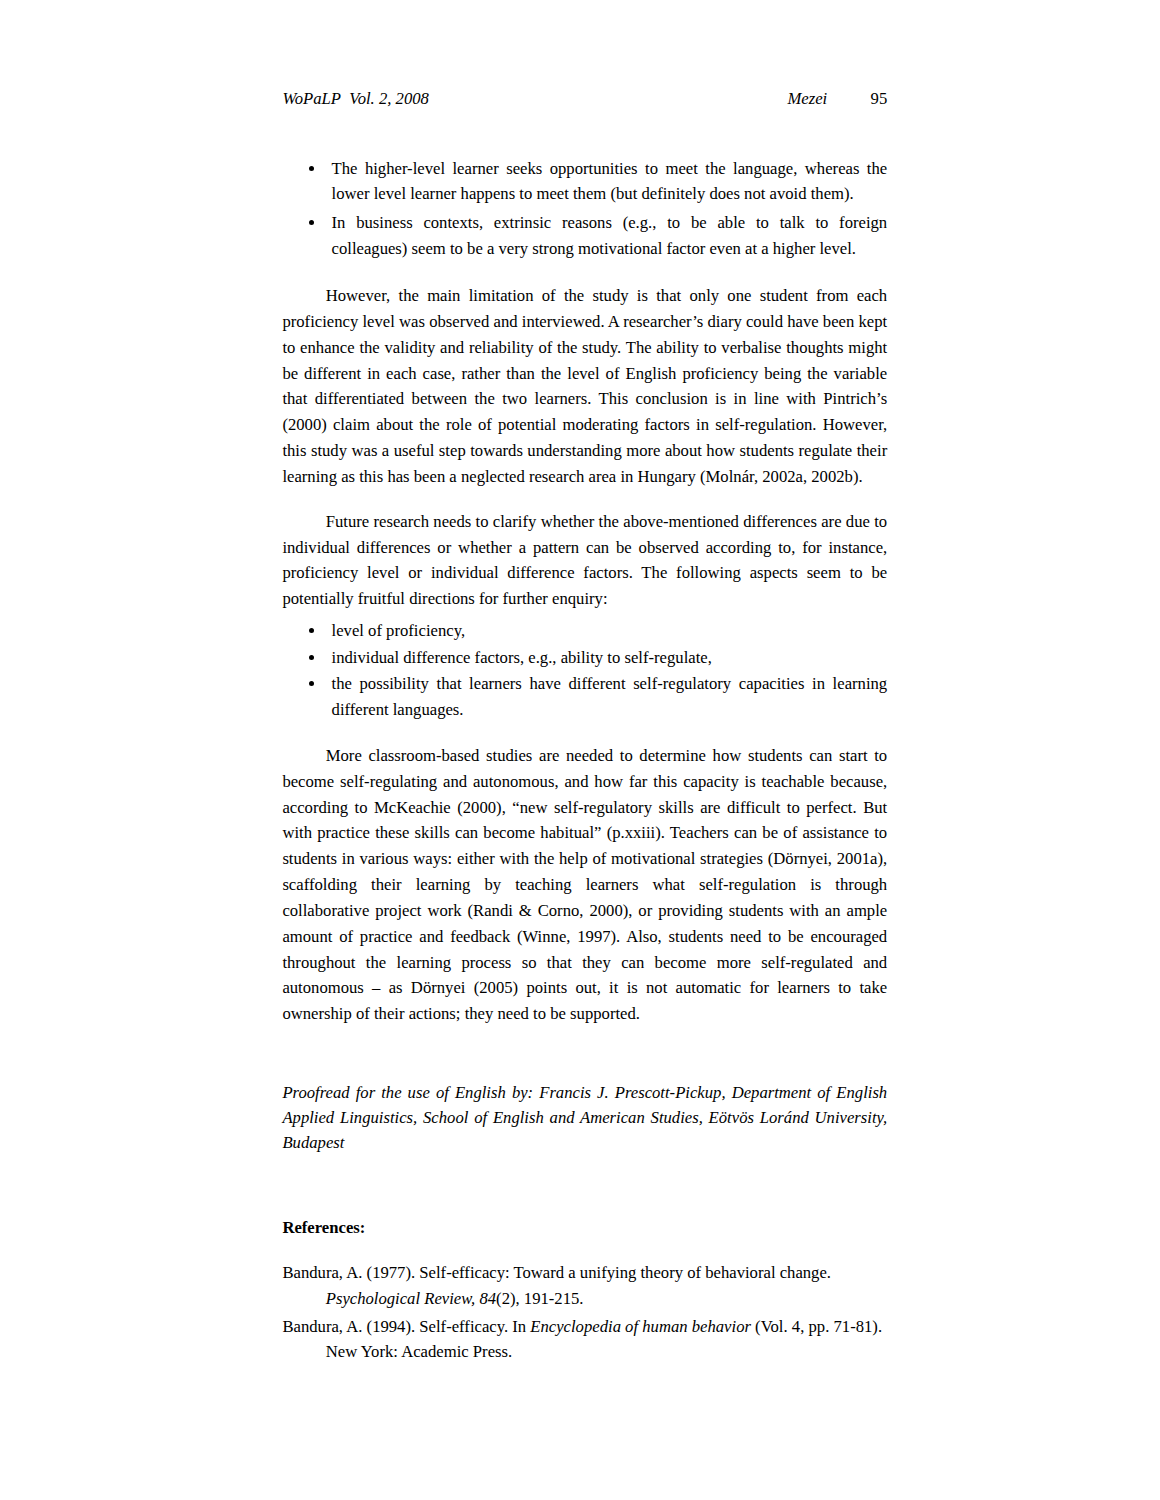WoPaLP Vol. 2, 2008 Mezei 95
The higher-level learner seeks opportunities to meet the language, whereas the lower level learner happens to meet them (but definitely does not avoid them).
In business contexts, extrinsic reasons (e.g., to be able to talk to foreign colleagues) seem to be a very strong motivational factor even at a higher level.
However, the main limitation of the study is that only one student from each proficiency level was observed and interviewed. A researcher’s diary could have been kept to enhance the validity and reliability of the study. The ability to verbalise thoughts might be different in each case, rather than the level of English proficiency being the variable that differentiated between the two learners. This conclusion is in line with Pintrich’s (2000) claim about the role of potential moderating factors in self-regulation. However, this study was a useful step towards understanding more about how students regulate their learning as this has been a neglected research area in Hungary (Molnár, 2002a, 2002b).
Future research needs to clarify whether the above-mentioned differences are due to individual differences or whether a pattern can be observed according to, for instance, proficiency level or individual difference factors. The following aspects seem to be potentially fruitful directions for further enquiry:
level of proficiency,
individual difference factors, e.g., ability to self-regulate,
the possibility that learners have different self-regulatory capacities in learning different languages.
More classroom-based studies are needed to determine how students can start to become self-regulating and autonomous, and how far this capacity is teachable because, according to McKeachie (2000), “new self-regulatory skills are difficult to perfect. But with practice these skills can become habitual” (p.xxiii). Teachers can be of assistance to students in various ways: either with the help of motivational strategies (Dörnyei, 2001a), scaffolding their learning by teaching learners what self-regulation is through collaborative project work (Randi & Corno, 2000), or providing students with an ample amount of practice and feedback (Winne, 1997). Also, students need to be encouraged throughout the learning process so that they can become more self-regulated and autonomous – as Dörnyei (2005) points out, it is not automatic for learners to take ownership of their actions; they need to be supported.
Proofread for the use of English by: Francis J. Prescott-Pickup, Department of English Applied Linguistics, School of English and American Studies, Eötvös Loránd University, Budapest
References:
Bandura, A. (1977). Self-efficacy: Toward a unifying theory of behavioral change. Psychological Review, 84(2), 191-215.
Bandura, A. (1994). Self-efficacy. In Encyclopedia of human behavior (Vol. 4, pp. 71-81). New York: Academic Press.